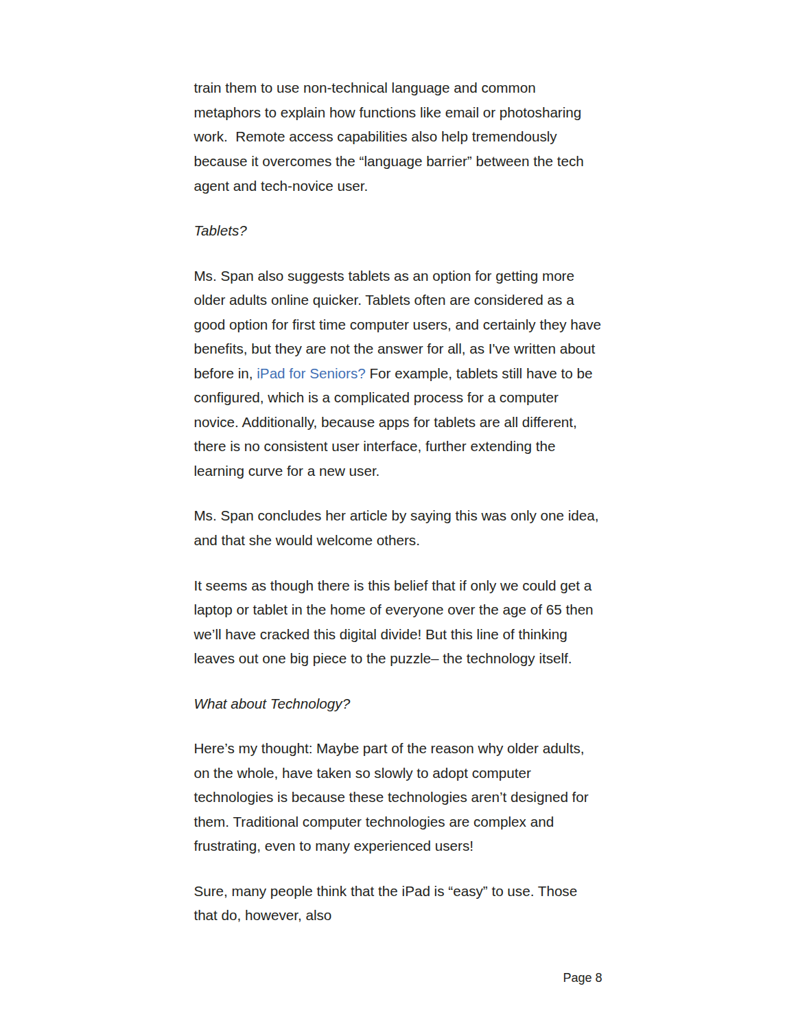train them to use non-technical language and common metaphors to explain how functions like email or photosharing work. Remote access capabilities also help tremendously because it overcomes the “language barrier” between the tech agent and tech-novice user.
Tablets?
Ms. Span also suggests tablets as an option for getting more older adults online quicker. Tablets often are considered as a good option for first time computer users, and certainly they have benefits, but they are not the answer for all, as I've written about before in, iPad for Seniors? For example, tablets still have to be configured, which is a complicated process for a computer novice. Additionally, because apps for tablets are all different, there is no consistent user interface, further extending the learning curve for a new user.
Ms. Span concludes her article by saying this was only one idea, and that she would welcome others.
It seems as though there is this belief that if only we could get a laptop or tablet in the home of everyone over the age of 65 then we’ll have cracked this digital divide! But this line of thinking leaves out one big piece to the puzzle– the technology itself.
What about Technology?
Here’s my thought: Maybe part of the reason why older adults, on the whole, have taken so slowly to adopt computer technologies is because these technologies aren’t designed for them. Traditional computer technologies are complex and frustrating, even to many experienced users!
Sure, many people think that the iPad is “easy” to use. Those that do, however, also
Page 8